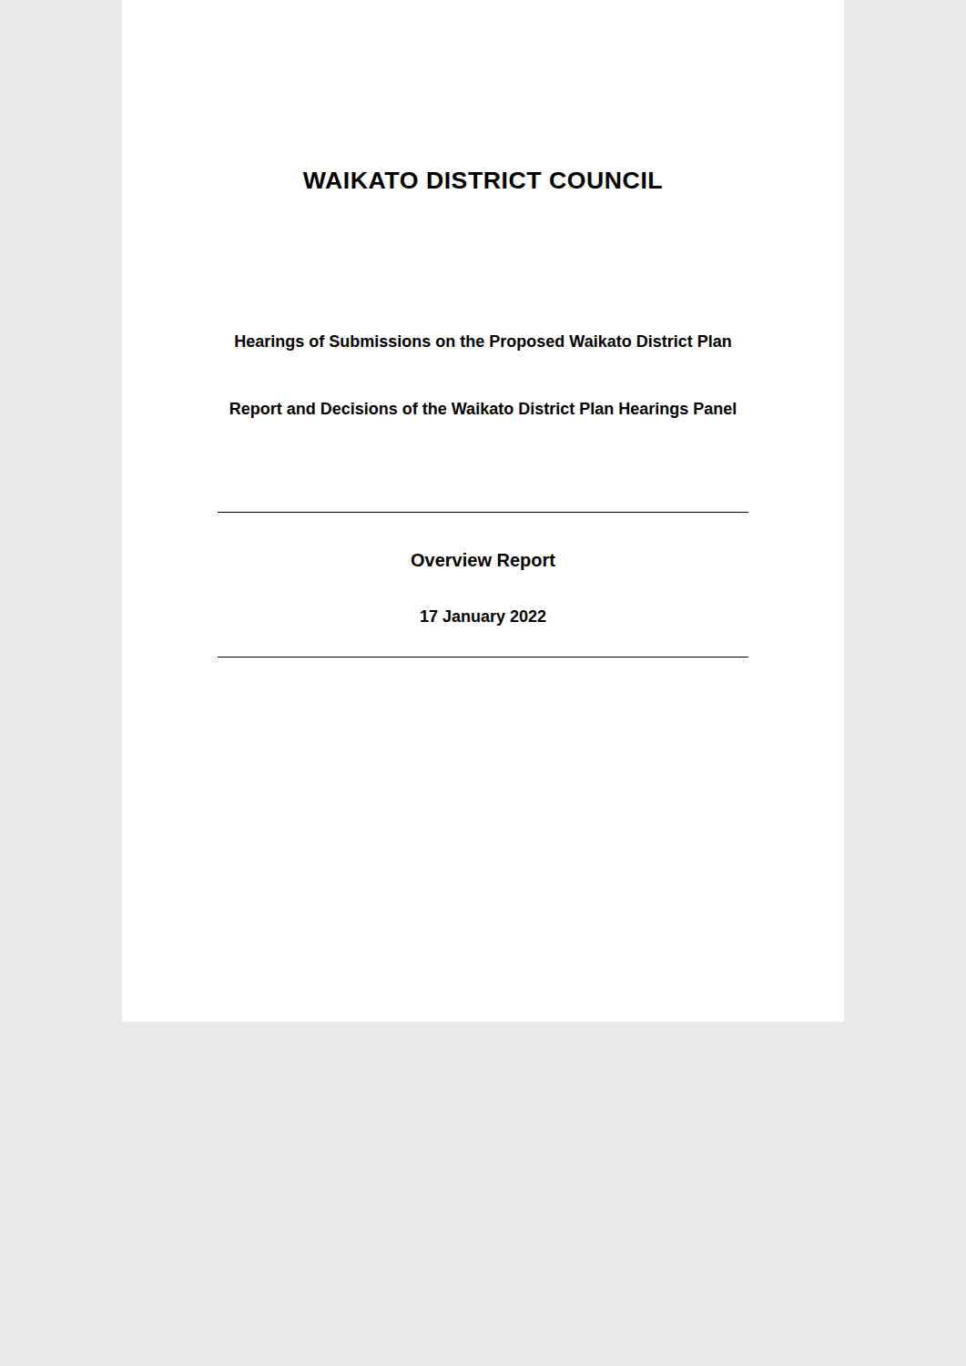WAIKATO DISTRICT COUNCIL
Hearings of Submissions on the Proposed Waikato District Plan
Report and Decisions of the Waikato District Plan Hearings Panel
Overview Report
17 January 2022